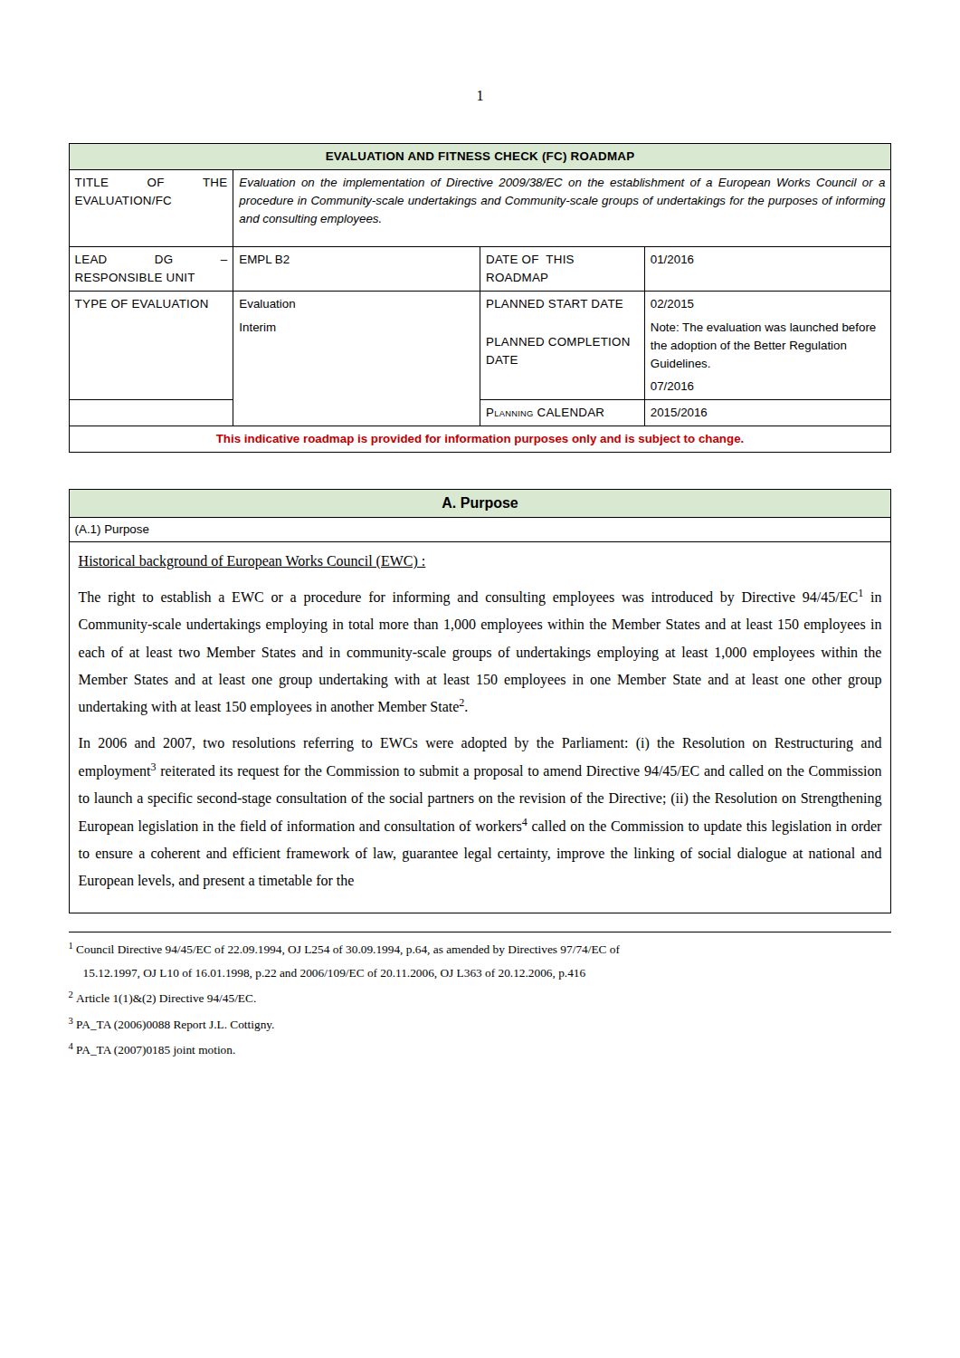1
| EVALUATION AND FITNESS CHECK (FC) ROADMAP |
| Title of the Evaluation/FC | Evaluation on the implementation of Directive 2009/38/EC on the establishment of a European Works Council or a procedure in Community-scale undertakings and Community-scale groups of undertakings for the purposes of informing and consulting employees. |
| Lead DG – responsible unit | EMPL B2 | Date of this roadmap | 01/2016 |
| Type of evaluation | Evaluation Interim | Planned start date Planned completion date | 02/2015 Note: The evaluation was launched before the adoption of the Better Regulation Guidelines. 07/2016 |
| | P LANNING calendar | 2015/2016 |
| This indicative roadmap is provided for information purposes only and is subject to change. |
A. Purpose
(A.1) Purpose
Historical background of European Works Council (EWC) :
The right to establish a EWC or a procedure for informing and consulting employees was introduced by Directive 94/45/EC1 in Community-scale undertakings employing in total more than 1,000 employees within the Member States and at least 150 employees in each of at least two Member States and in community-scale groups of undertakings employing at least 1,000 employees within the Member States and at least one group undertaking with at least 150 employees in one Member State and at least one other group undertaking with at least 150 employees in another Member State2.
In 2006 and 2007, two resolutions referring to EWCs were adopted by the Parliament: (i) the Resolution on Restructuring and employment3 reiterated its request for the Commission to submit a proposal to amend Directive 94/45/EC and called on the Commission to launch a specific second-stage consultation of the social partners on the revision of the Directive; (ii) the Resolution on Strengthening European legislation in the field of information and consultation of workers4 called on the Commission to update this legislation in order to ensure a coherent and efficient framework of law, guarantee legal certainty, improve the linking of social dialogue at national and European levels, and present a timetable for the
1 Council Directive 94/45/EC of 22.09.1994, OJ L254 of 30.09.1994, p.64, as amended by Directives 97/74/EC of
15.12.1997, OJ L10 of 16.01.1998, p.22 and 2006/109/EC of 20.11.2006, OJ L363 of 20.12.2006, p.416
2 Article 1(1)&(2) Directive 94/45/EC.
3 PA_TA (2006)0088 Report J.L. Cottigny.
4 PA_TA (2007)0185 joint motion.